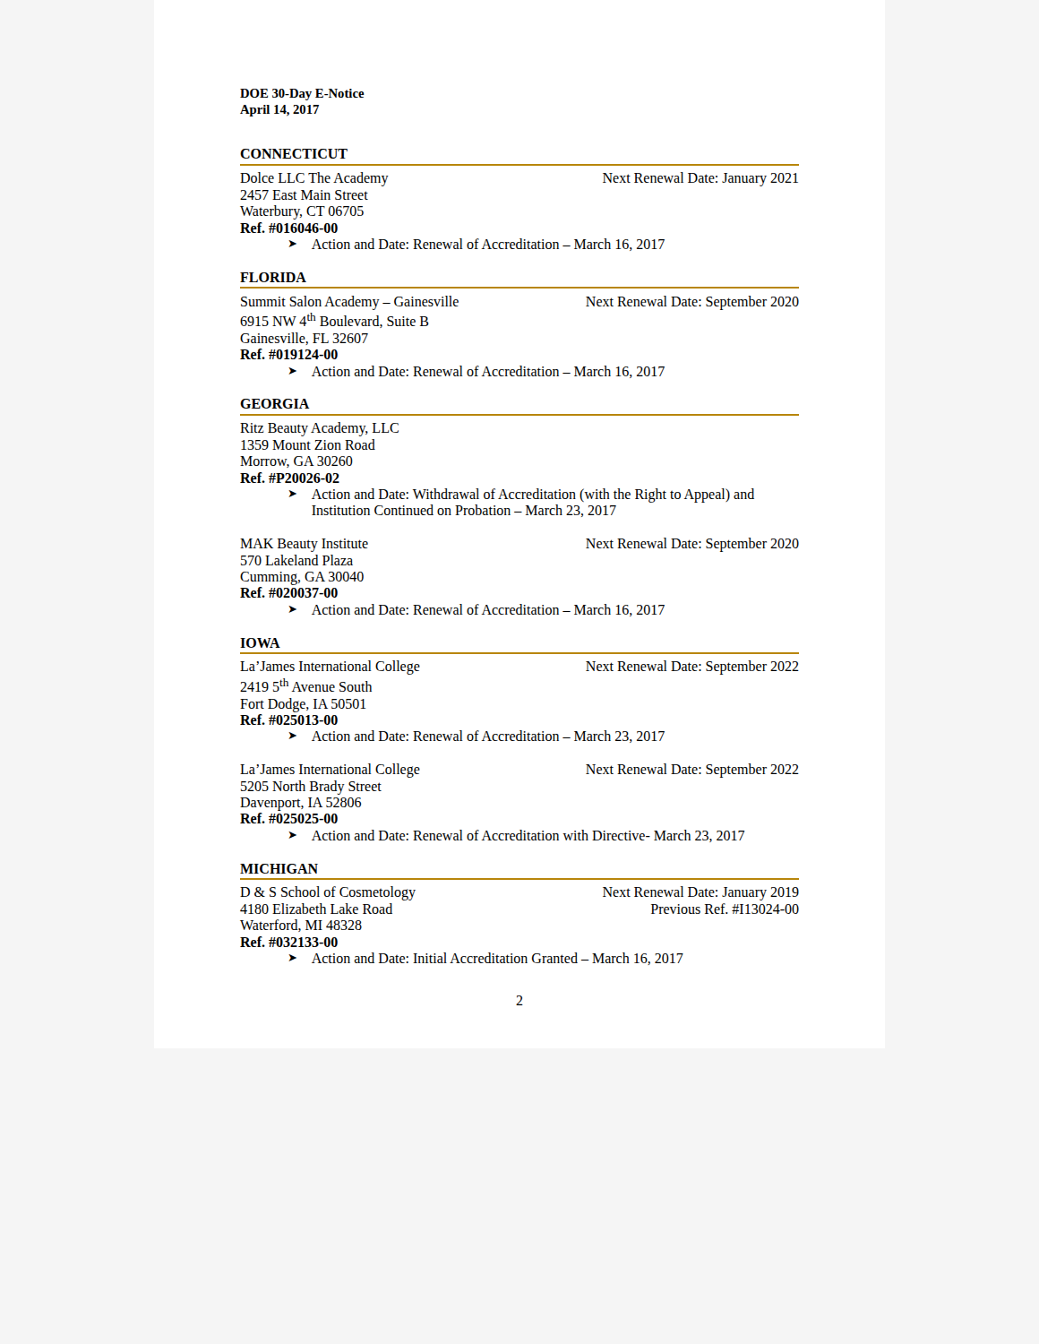DOE 30-Day E-Notice
April 14, 2017
CONNECTICUT
Dolce LLC The Academy Next Renewal Date: January 2021
2457 East Main Street
Waterbury, CT 06705
Ref. #016046-00
Action and Date: Renewal of Accreditation – March 16, 2017
FLORIDA
Summit Salon Academy – Gainesville Next Renewal Date: September 2020
6915 NW 4th Boulevard, Suite B
Gainesville, FL 32607
Ref. #019124-00
Action and Date: Renewal of Accreditation – March 16, 2017
GEORGIA
Ritz Beauty Academy, LLC
1359 Mount Zion Road
Morrow, GA 30260
Ref. #P20026-02
Action and Date: Withdrawal of Accreditation (with the Right to Appeal) and Institution Continued on Probation – March 23, 2017
MAK Beauty Institute Next Renewal Date: September 2020
570 Lakeland Plaza
Cumming, GA 30040
Ref. #020037-00
Action and Date: Renewal of Accreditation – March 16, 2017
IOWA
La’James International College Next Renewal Date: September 2022
2419 5th Avenue South
Fort Dodge, IA 50501
Ref. #025013-00
Action and Date: Renewal of Accreditation – March 23, 2017
La’James International College Next Renewal Date: September 2022
5205 North Brady Street
Davenport, IA 52806
Ref. #025025-00
Action and Date: Renewal of Accreditation with Directive- March 23, 2017
MICHIGAN
D & S School of Cosmetology Next Renewal Date: January 2019
4180 Elizabeth Lake Road Previous Ref. #I13024-00
Waterford, MI 48328
Ref. #032133-00
Action and Date: Initial Accreditation Granted – March 16, 2017
2